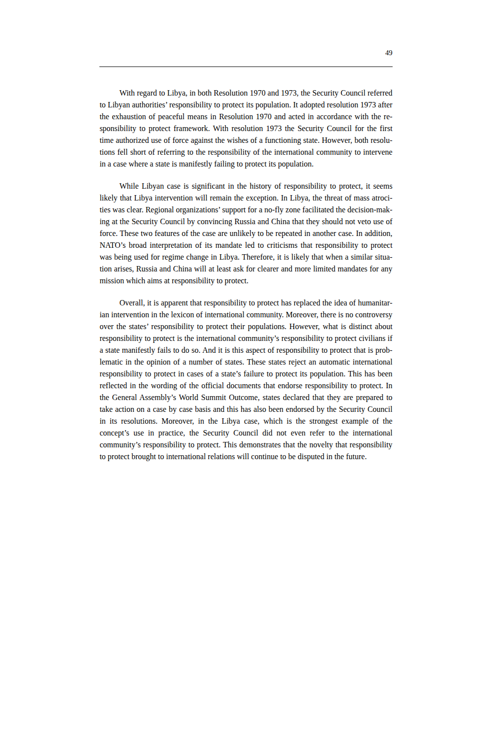49
With regard to Libya, in both Resolution 1970 and 1973, the Security Council referred to Libyan authorities’ responsibility to protect its population. It adopted resolution 1973 after the exhaustion of peaceful means in Resolution 1970 and acted in accordance with the responsibility to protect framework. With resolution 1973 the Security Council for the first time authorized use of force against the wishes of a functioning state. However, both resolutions fell short of referring to the responsibility of the international community to intervene in a case where a state is manifestly failing to protect its population.
While Libyan case is significant in the history of responsibility to protect, it seems likely that Libya intervention will remain the exception. In Libya, the threat of mass atrocities was clear. Regional organizations’ support for a no-fly zone facilitated the decision-making at the Security Council by convincing Russia and China that they should not veto use of force. These two features of the case are unlikely to be repeated in another case. In addition, NATO’s broad interpretation of its mandate led to criticisms that responsibility to protect was being used for regime change in Libya. Therefore, it is likely that when a similar situation arises, Russia and China will at least ask for clearer and more limited mandates for any mission which aims at responsibility to protect.
Overall, it is apparent that responsibility to protect has replaced the idea of humanitarian intervention in the lexicon of international community. Moreover, there is no controversy over the states’ responsibility to protect their populations. However, what is distinct about responsibility to protect is the international community’s responsibility to protect civilians if a state manifestly fails to do so. And it is this aspect of responsibility to protect that is problematic in the opinion of a number of states. These states reject an automatic international responsibility to protect in cases of a state’s failure to protect its population. This has been reflected in the wording of the official documents that endorse responsibility to protect. In the General Assembly’s World Summit Outcome, states declared that they are prepared to take action on a case by case basis and this has also been endorsed by the Security Council in its resolutions. Moreover, in the Libya case, which is the strongest example of the concept’s use in practice, the Security Council did not even refer to the international community’s responsibility to protect. This demonstrates that the novelty that responsibility to protect brought to international relations will continue to be disputed in the future.